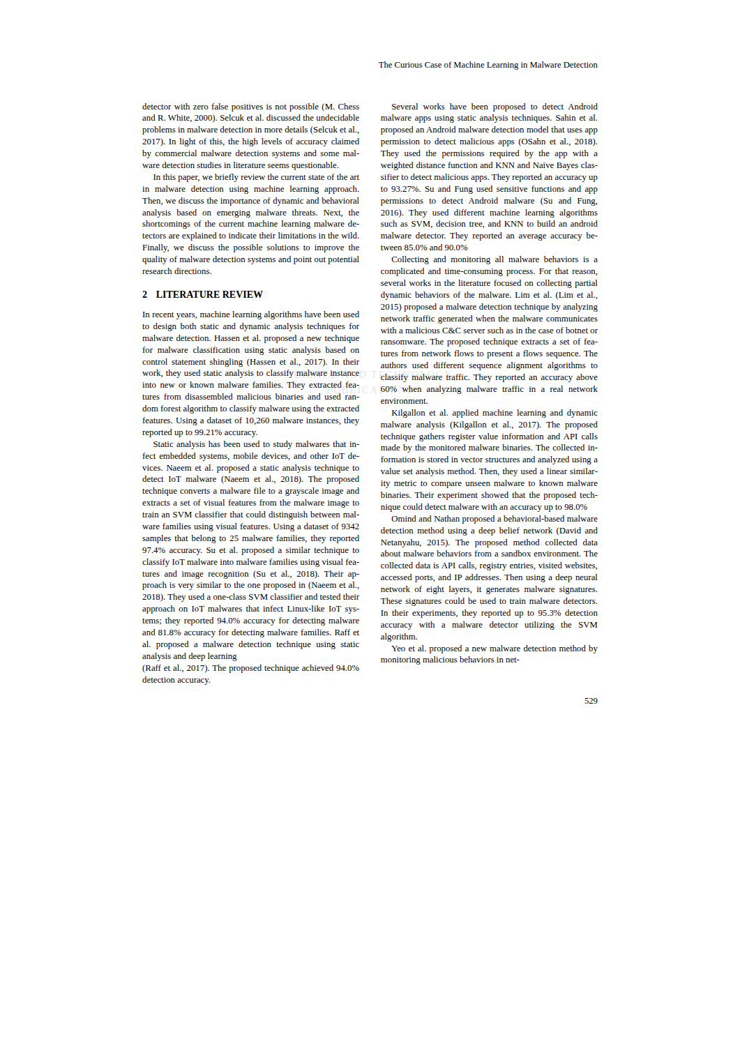The Curious Case of Machine Learning in Malware Detection
SCIENCE AND TECHNOLOGY PUBLICATIONS
detector with zero false positives is not possible (M. Chess and R. White, 2000). Selcuk et al. discussed the undecidable problems in malware detection in more details (Selcuk et al., 2017). In light of this, the high levels of accuracy claimed by commercial malware detection systems and some malware detection studies in literature seems questionable.
In this paper, we briefly review the current state of the art in malware detection using machine learning approach. Then, we discuss the importance of dynamic and behavioral analysis based on emerging malware threats. Next, the shortcomings of the current machine learning malware detectors are explained to indicate their limitations in the wild. Finally, we discuss the possible solutions to improve the quality of malware detection systems and point out potential research directions.
2 LITERATURE REVIEW
In recent years, machine learning algorithms have been used to design both static and dynamic analysis techniques for malware detection. Hassen et al. proposed a new technique for malware classification using static analysis based on control statement shingling (Hassen et al., 2017). In their work, they used static analysis to classify malware instance into new or known malware families. They extracted features from disassembled malicious binaries and used random forest algorithm to classify malware using the extracted features. Using a dataset of 10,260 malware instances, they reported up to 99.21% accuracy.
Static analysis has been used to study malwares that infect embedded systems, mobile devices, and other IoT devices. Naeem et al. proposed a static analysis technique to detect IoT malware (Naeem et al., 2018). The proposed technique converts a malware file to a grayscale image and extracts a set of visual features from the malware image to train an SVM classifier that could distinguish between malware families using visual features. Using a dataset of 9342 samples that belong to 25 malware families, they reported 97.4% accuracy. Su et al. proposed a similar technique to classify IoT malware into malware families using visual features and image recognition (Su et al., 2018). Their approach is very similar to the one proposed in (Naeem et al., 2018). They used a one-class SVM classifier and tested their approach on IoT malwares that infect Linux-like IoT systems; they reported 94.0% accuracy for detecting malware and 81.8% accuracy for detecting malware families. Raff et al. proposed a malware detection technique using static analysis and deep learning
(Raff et al., 2017). The proposed technique achieved 94.0% detection accuracy.
Several works have been proposed to detect Android malware apps using static analysis techniques. Sahin et al. proposed an Android malware detection model that uses app permission to detect malicious apps (OSahn et al., 2018). They used the permissions required by the app with a weighted distance function and KNN and Naive Bayes classifier to detect malicious apps. They reported an accuracy up to 93.27%. Su and Fung used sensitive functions and app permissions to detect Android malware (Su and Fung, 2016). They used different machine learning algorithms such as SVM, decision tree, and KNN to build an android malware detector. They reported an average accuracy between 85.0% and 90.0%
Collecting and monitoring all malware behaviors is a complicated and time-consuming process. For that reason, several works in the literature focused on collecting partial dynamic behaviors of the malware. Lim et al. (Lim et al., 2015) proposed a malware detection technique by analyzing network traffic generated when the malware communicates with a malicious C&C server such as in the case of botnet or ransomware. The proposed technique extracts a set of features from network flows to present a flows sequence. The authors used different sequence alignment algorithms to classify malware traffic. They reported an accuracy above 60% when analyzing malware traffic in a real network environment.
Kilgallon et al. applied machine learning and dynamic malware analysis (Kilgallon et al., 2017). The proposed technique gathers register value information and API calls made by the monitored malware binaries. The collected information is stored in vector structures and analyzed using a value set analysis method. Then, they used a linear similarity metric to compare unseen malware to known malware binaries. Their experiment showed that the proposed technique could detect malware with an accuracy up to 98.0%
Omind and Nathan proposed a behavioral-based malware detection method using a deep belief network (David and Netanyahu, 2015). The proposed method collected data about malware behaviors from a sandbox environment. The collected data is API calls, registry entries, visited websites, accessed ports, and IP addresses. Then using a deep neural network of eight layers, it generates malware signatures. These signatures could be used to train malware detectors. In their experiments, they reported up to 95.3% detection accuracy with a malware detector utilizing the SVM algorithm.
Yeo et al. proposed a new malware detection method by monitoring malicious behaviors in net-
529